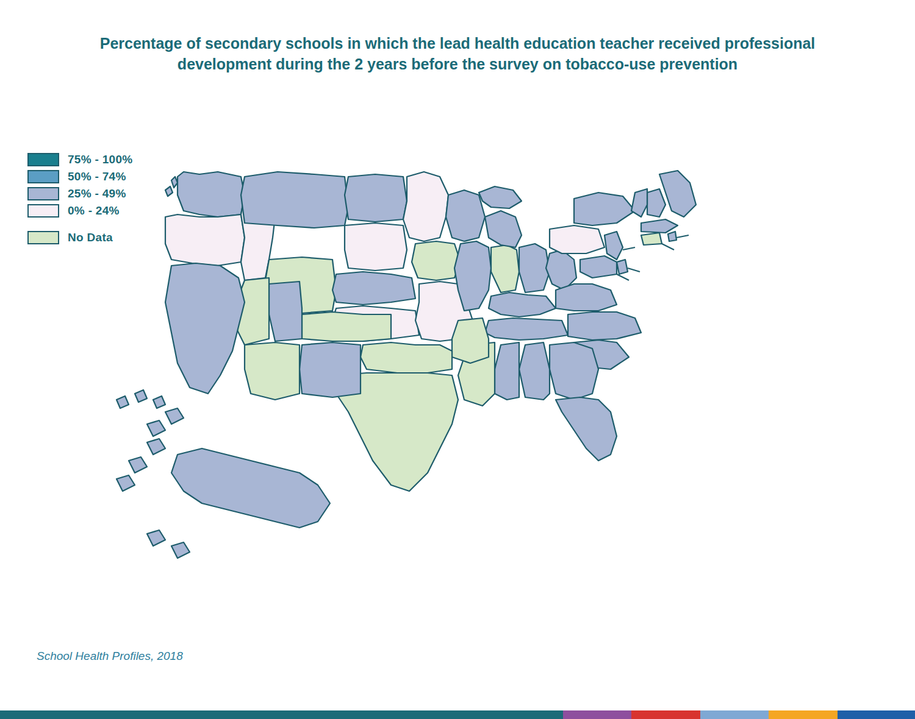Percentage of secondary schools in which the lead health education teacher received professional development during the 2 years before the survey on tobacco-use prevention
75% - 100%
50% - 74%
25% - 49%
0% - 24%
No Data
School Health Profiles, 2018